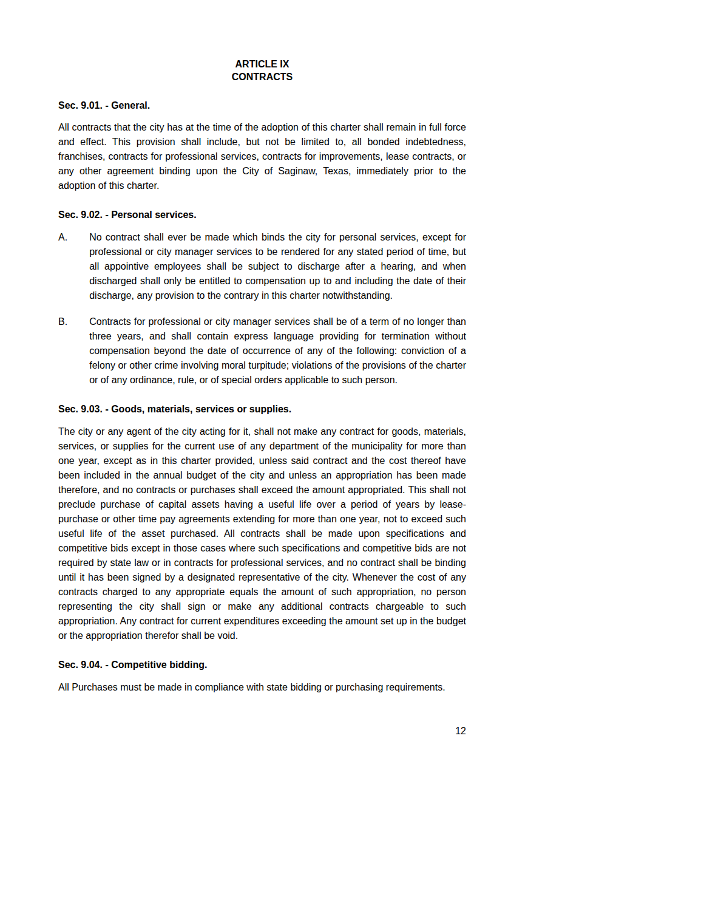ARTICLE IX
CONTRACTS
Sec. 9.01. - General.
All contracts that the city has at the time of the adoption of this charter shall remain in full force and effect. This provision shall include, but not be limited to, all bonded indebtedness, franchises, contracts for professional services, contracts for improvements, lease contracts, or any other agreement binding upon the City of Saginaw, Texas, immediately prior to the adoption of this charter.
Sec. 9.02. - Personal services.
A.
No contract shall ever be made which binds the city for personal services, except for professional or city manager services to be rendered for any stated period of time, but all appointive employees shall be subject to discharge after a hearing, and when discharged shall only be entitled to compensation up to and including the date of their discharge, any provision to the contrary in this charter notwithstanding.
B.
Contracts for professional or city manager services shall be of a term of no longer than three years, and shall contain express language providing for termination without compensation beyond the date of occurrence of any of the following: conviction of a felony or other crime involving moral turpitude; violations of the provisions of the charter or of any ordinance, rule, or of special orders applicable to such person.
Sec. 9.03. - Goods, materials, services or supplies.
The city or any agent of the city acting for it, shall not make any contract for goods, materials, services, or supplies for the current use of any department of the municipality for more than one year, except as in this charter provided, unless said contract and the cost thereof have been included in the annual budget of the city and unless an appropriation has been made therefore, and no contracts or purchases shall exceed the amount appropriated. This shall not preclude purchase of capital assets having a useful life over a period of years by lease-purchase or other time pay agreements extending for more than one year, not to exceed such useful life of the asset purchased. All contracts shall be made upon specifications and competitive bids except in those cases where such specifications and competitive bids are not required by state law or in contracts for professional services, and no contract shall be binding until it has been signed by a designated representative of the city. Whenever the cost of any contracts charged to any appropriate equals the amount of such appropriation, no person representing the city shall sign or make any additional contracts chargeable to such appropriation. Any contract for current expenditures exceeding the amount set up in the budget or the appropriation therefor shall be void.
Sec. 9.04. - Competitive bidding.
All Purchases must be made in compliance with state bidding or purchasing requirements.
12